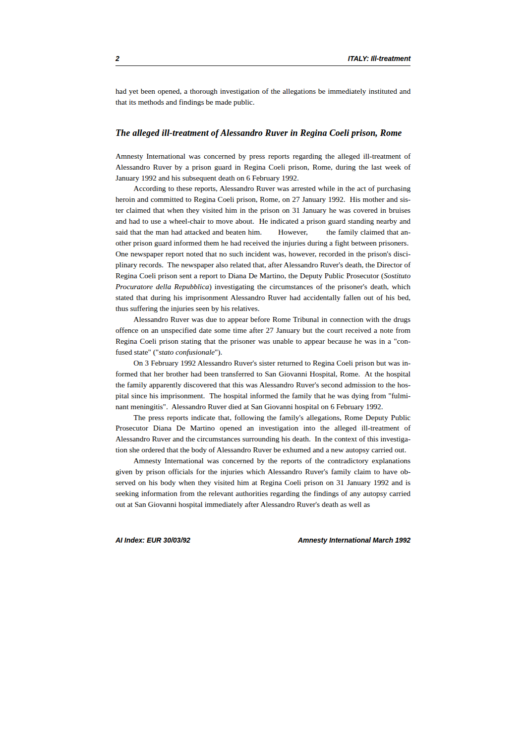2 ITALY: Ill-treatment
had yet been opened, a thorough investigation of the allegations be immediately instituted and that its methods and findings be made public.
The alleged ill-treatment of Alessandro Ruver in Regina Coeli prison, Rome
Amnesty International was concerned by press reports regarding the alleged ill-treatment of Alessandro Ruver by a prison guard in Regina Coeli prison, Rome, during the last week of January 1992 and his subsequent death on 6 February 1992.
According to these reports, Alessandro Ruver was arrested while in the act of purchasing heroin and committed to Regina Coeli prison, Rome, on 27 January 1992. His mother and sister claimed that when they visited him in the prison on 31 January he was covered in bruises and had to use a wheel-chair to move about. He indicated a prison guard standing nearby and said that the man had attacked and beaten him. However, the family claimed that another prison guard informed them he had received the injuries during a fight between prisoners. One newspaper report noted that no such incident was, however, recorded in the prison's disciplinary records. The newspaper also related that, after Alessandro Ruver's death, the Director of Regina Coeli prison sent a report to Diana De Martino, the Deputy Public Prosecutor (Sostituto Procuratore della Repubblica) investigating the circumstances of the prisoner's death, which stated that during his imprisonment Alessandro Ruver had accidentally fallen out of his bed, thus suffering the injuries seen by his relatives.
Alessandro Ruver was due to appear before Rome Tribunal in connection with the drugs offence on an unspecified date some time after 27 January but the court received a note from Regina Coeli prison stating that the prisoner was unable to appear because he was in a "confused state" ("stato confusionale").
On 3 February 1992 Alessandro Ruver's sister returned to Regina Coeli prison but was informed that her brother had been transferred to San Giovanni Hospital, Rome. At the hospital the family apparently discovered that this was Alessandro Ruver's second admission to the hospital since his imprisonment. The hospital informed the family that he was dying from "fulminant meningitis". Alessandro Ruver died at San Giovanni hospital on 6 February 1992.
The press reports indicate that, following the family's allegations, Rome Deputy Public Prosecutor Diana De Martino opened an investigation into the alleged ill-treatment of Alessandro Ruver and the circumstances surrounding his death. In the context of this investigation she ordered that the body of Alessandro Ruver be exhumed and a new autopsy carried out.
Amnesty International was concerned by the reports of the contradictory explanations given by prison officials for the injuries which Alessandro Ruver's family claim to have observed on his body when they visited him at Regina Coeli prison on 31 January 1992 and is seeking information from the relevant authorities regarding the findings of any autopsy carried out at San Giovanni hospital immediately after Alessandro Ruver's death as well as
AI Index: EUR 30/03/92 Amnesty International March 1992